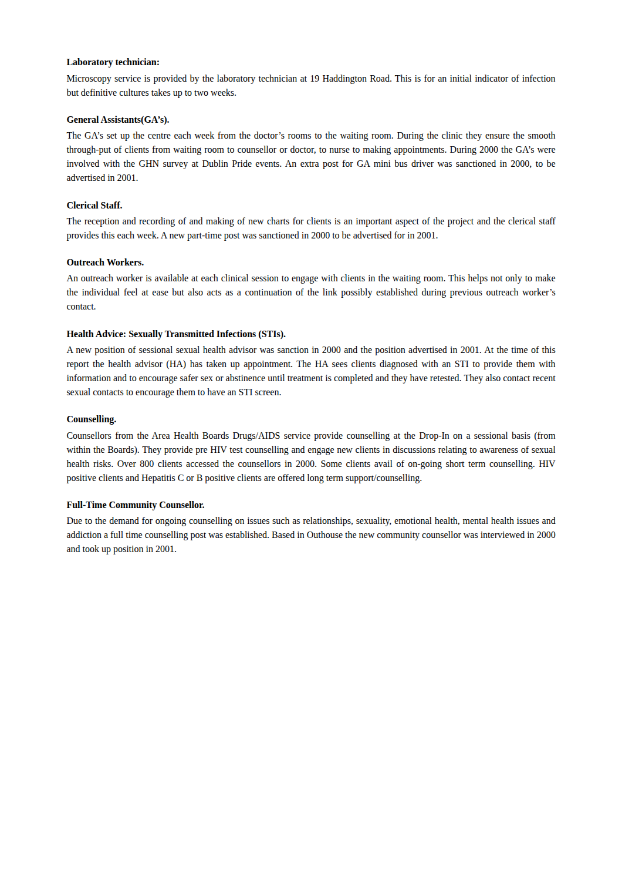Laboratory technician:
Microscopy service is provided by the laboratory technician at 19 Haddington Road. This is for an initial indicator of infection but definitive cultures takes up to two weeks.
General Assistants(GA’s).
The GA’s set up the centre each week from the doctor’s rooms to the waiting room. During the clinic they ensure the smooth through-put of clients from waiting room to counsellor or doctor, to nurse to making appointments. During 2000 the GA’s were involved with the GHN survey at Dublin Pride events. An extra post for GA mini bus driver was sanctioned in 2000, to be advertised in 2001.
Clerical Staff.
The reception and recording of and making of new charts for clients is an important aspect of the project and the clerical staff provides this each week. A new part-time post was sanctioned in 2000 to be advertised for in 2001.
Outreach Workers.
An outreach worker is available at each clinical session to engage with clients in the waiting room. This helps not only to make the individual feel at ease but also acts as a continuation of the link possibly established during previous outreach worker’s contact.
Health Advice: Sexually Transmitted Infections (STIs).
A new position of sessional sexual health advisor was sanction in 2000 and the position advertised in 2001. At the time of this report the health advisor (HA) has taken up appointment. The HA sees clients diagnosed with an STI to provide them with information and to encourage safer sex or abstinence until treatment is completed and they have retested. They also contact recent sexual contacts to encourage them to have an STI screen.
Counselling.
Counsellors from the Area Health Boards Drugs/AIDS service provide counselling at the Drop-In on a sessional basis (from within the Boards). They provide pre HIV test counselling and engage new clients in discussions relating to awareness of sexual health risks. Over 800 clients accessed the counsellors in 2000. Some clients avail of on-going short term counselling. HIV positive clients and Hepatitis C or B positive clients are offered long term support/counselling.
Full-Time Community Counsellor.
Due to the demand for ongoing counselling on issues such as relationships, sexuality, emotional health, mental health issues and addiction a full time counselling post was established. Based in Outhouse the new community counsellor was interviewed in 2000 and took up position in 2001.